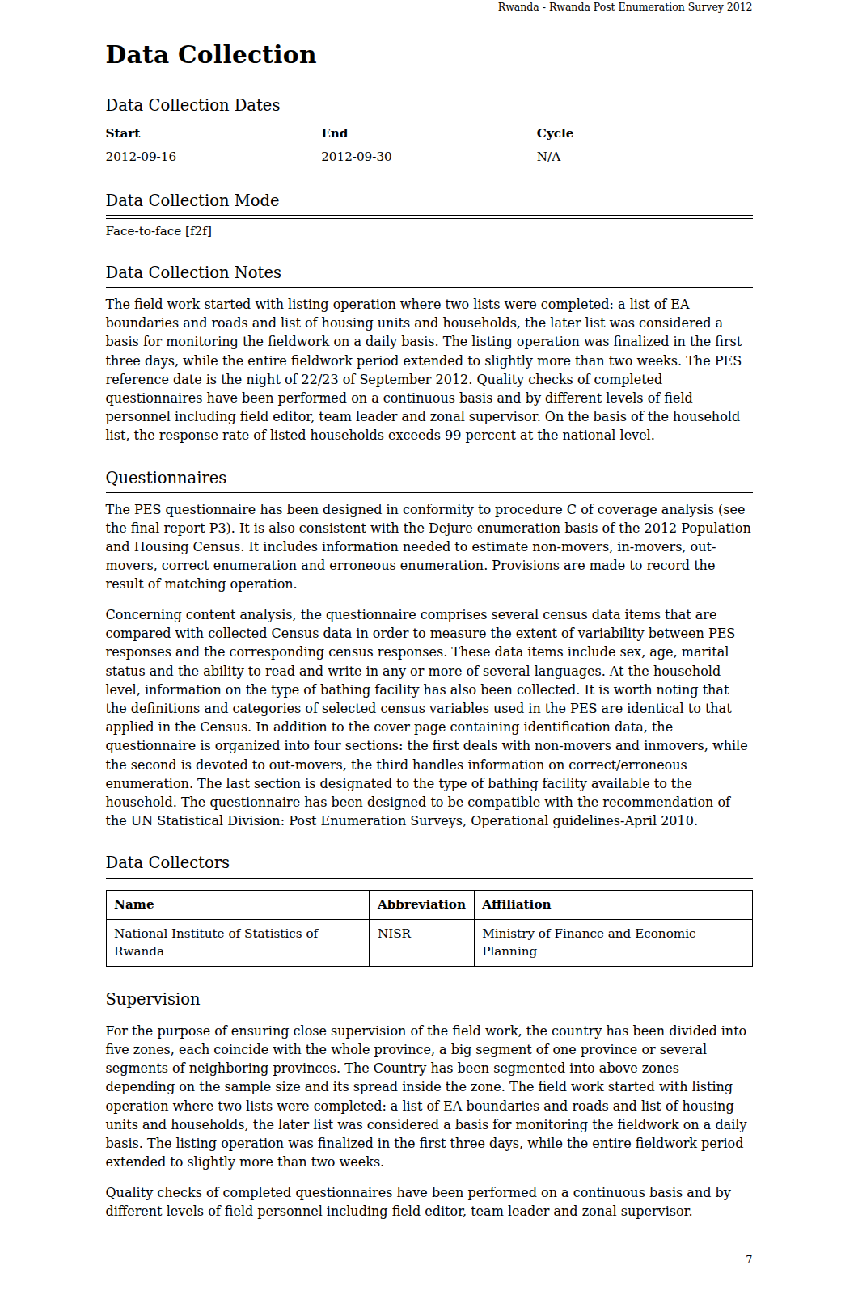Rwanda - Rwanda Post Enumeration Survey 2012
Data Collection
Data Collection Dates
| Start | End | Cycle |
| --- | --- | --- |
| 2012-09-16 | 2012-09-30 | N/A |
Data Collection Mode
Face-to-face [f2f]
Data Collection Notes
The field work started with listing operation where two lists were completed: a list of EA boundaries and roads and list of housing units and households, the later list was considered a basis for monitoring the fieldwork on a daily basis. The listing operation was finalized in the first three days, while the entire fieldwork period extended to slightly more than two weeks. The PES reference date is the night of 22/23 of September 2012. Quality checks of completed questionnaires have been performed on a continuous basis and by different levels of field personnel including field editor, team leader and zonal supervisor. On the basis of the household list, the response rate of listed households exceeds 99 percent at the national level.
Questionnaires
The PES questionnaire has been designed in conformity to procedure C of coverage analysis (see the final report P3). It is also consistent with the Dejure enumeration basis of the 2012 Population and Housing Census. It includes information needed to estimate non-movers, in-movers, out-movers, correct enumeration and erroneous enumeration. Provisions are made to record the result of matching operation.
Concerning content analysis, the questionnaire comprises several census data items that are compared with collected Census data in order to measure the extent of variability between PES responses and the corresponding census responses. These data items include sex, age, marital status and the ability to read and write in any or more of several languages. At the household level, information on the type of bathing facility has also been collected. It is worth noting that the definitions and categories of selected census variables used in the PES are identical to that applied in the Census. In addition to the cover page containing identification data, the questionnaire is organized into four sections: the first deals with non-movers and inmovers, while the second is devoted to out-movers, the third handles information on correct/erroneous enumeration. The last section is designated to the type of bathing facility available to the household. The questionnaire has been designed to be compatible with the recommendation of the UN Statistical Division: Post Enumeration Surveys, Operational guidelines-April 2010.
Data Collectors
| Name | Abbreviation | Affiliation |
| --- | --- | --- |
| National Institute of Statistics of Rwanda | NISR | Ministry of Finance and Economic Planning |
Supervision
For the purpose of ensuring close supervision of the field work, the country has been divided into five zones, each coincide with the whole province, a big segment of one province or several segments of neighboring provinces. The Country has been segmented into above zones depending on the sample size and its spread inside the zone. The field work started with listing operation where two lists were completed: a list of EA boundaries and roads and list of housing units and households, the later list was considered a basis for monitoring the fieldwork on a daily basis. The listing operation was finalized in the first three days, while the entire fieldwork period extended to slightly more than two weeks.
Quality checks of completed questionnaires have been performed on a continuous basis and by different levels of field personnel including field editor, team leader and zonal supervisor.
7